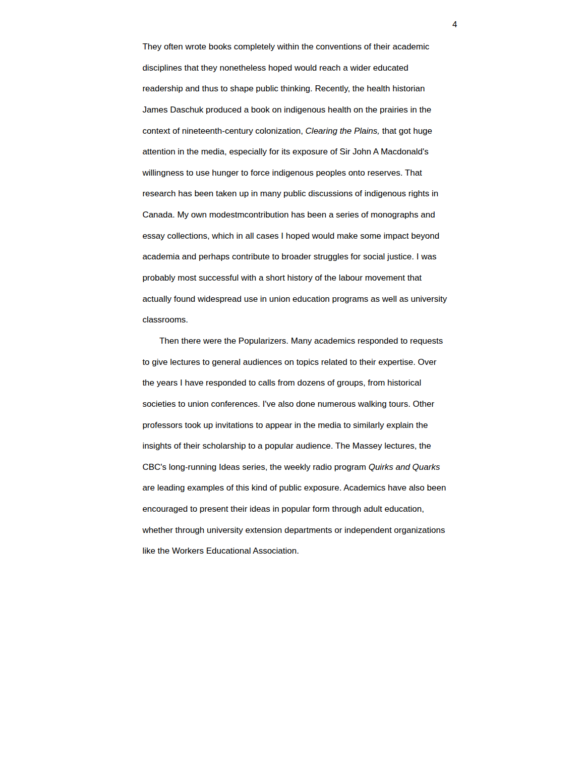4
They often wrote books completely within the conventions of their academic disciplines that they nonetheless hoped would reach a wider educated readership and thus to shape public thinking. Recently, the health historian James Daschuk produced a book on indigenous health on the prairies in the context of nineteenth-century colonization, Clearing the Plains, that got huge attention in the media, especially for its exposure of Sir John A Macdonald's willingness to use hunger to force indigenous peoples onto reserves. That research has been taken up in many public discussions of indigenous rights in Canada. My own modestmcontribution has been a series of monographs and essay collections, which in all cases I hoped would make some impact beyond academia and perhaps contribute to broader struggles for social justice. I was probably most successful with a short history of the labour movement that actually found widespread use in union education programs as well as university classrooms.
Then there were the Popularizers. Many academics responded to requests to give lectures to general audiences on topics related to their expertise. Over the years I have responded to calls from dozens of groups, from historical societies to union conferences. I've also done numerous walking tours. Other professors took up invitations to appear in the media to similarly explain the insights of their scholarship to a popular audience. The Massey lectures, the CBC's long-running Ideas series, the weekly radio program Quirks and Quarks are leading examples of this kind of public exposure. Academics have also been encouraged to present their ideas in popular form through adult education, whether through university extension departments or independent organizations like the Workers Educational Association.